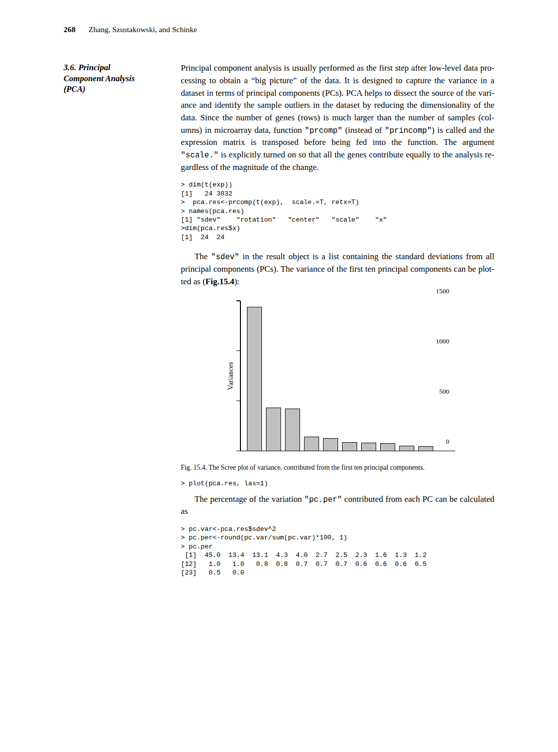268 Zhang, Szustakowski, and Schinke
3.6. Principal
Component Analysis
(PCA)
Principal component analysis is usually performed as the first step after low-level data processing to obtain a “big picture” of the data. It is designed to capture the variance in a dataset in terms of principal components (PCs). PCA helps to dissect the source of the variance and identify the sample outliers in the dataset by reducing the dimensionality of the data. Since the number of genes (rows) is much larger than the number of samples (columns) in microarray data, function "prcomp" (instead of "princomp") is called and the expression matrix is transposed before being fed into the function. The argument "scale." is explicitly turned on so that all the genes contribute equally to the analysis regardless of the magnitude of the change.
> dim(t(exp))
[1]   24 3832
>  pca.res<-prcomp(t(exp),  scale.=T, retx=T)
> names(pca.res)
[1] "sdev"    "rotation"   "center"   "scale"    "x"
>dim(pca.res$x)
[1]  24  24
The "sdev" in the result object is a list containing the standard deviations from all principal components (PCs). The variance of the first ten principal components can be plotted as (Fig.15.4):
Variances
0
500
1000
1500
Fig. 15.4. The Scree plot of variance, contributed from the first ten principal components.
> plot(pca.res, las=1)
The percentage of the variation "pc.per" contributed from each PC can be calculated as
> pc.var<-pca.res$sdev^2
> pc.per<-round(pc.var/sum(pc.var)*100, 1)
> pc.per
 [1]  45.0  13.4  13.1  4.3  4.0  2.7  2.5  2.3  1.6  1.3  1.2
[12]   1.0   1.0   0.8  0.8  0.7  0.7  0.7  0.6  0.6  0.6  0.5
[23]   0.5   0.0